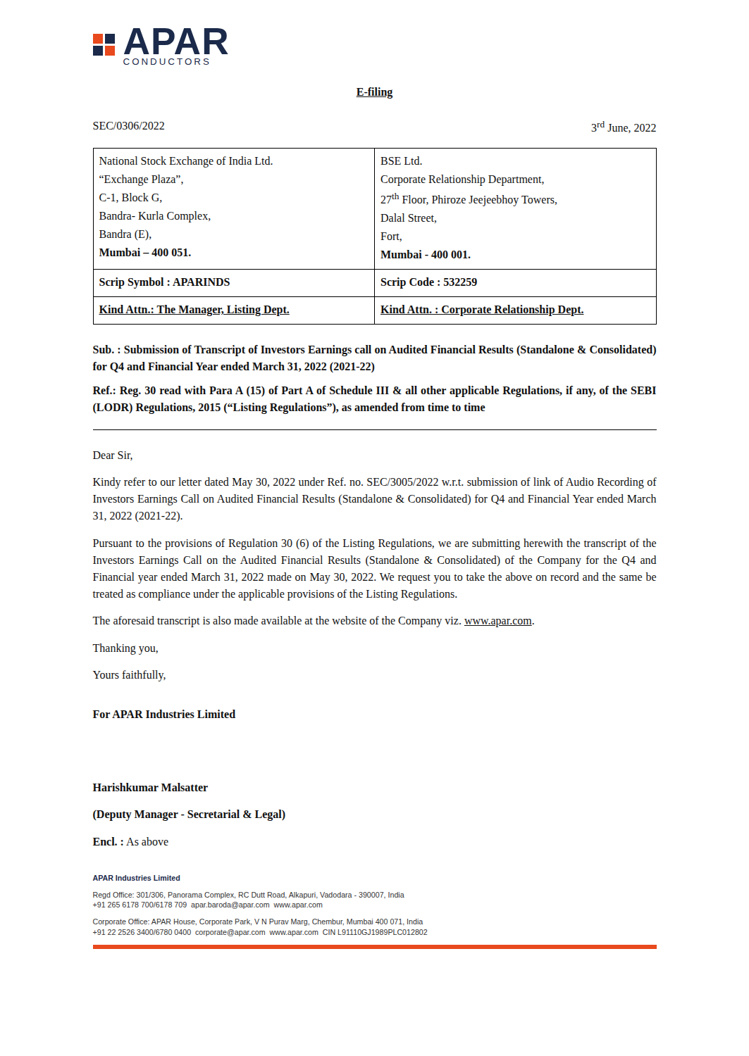APAR CONDUCTORS
E-filing
SEC/0306/2022 3rd June, 2022
| National Stock Exchange of India Ltd. “Exchange Plaza”, C-1, Block G, Bandra- Kurla Complex, Bandra (E), Mumbai – 400 051. | BSE Ltd. Corporate Relationship Department, 27 th Floor, Phiroze Jeejeebhoy Towers, Dalal Street, Fort, Mumbai - 400 001. |
| Scrip Symbol : APARINDS | Scrip Code : 532259 |
| Kind Attn.: The Manager, Listing Dept. | Kind Attn. : Corporate Relationship Dept. |
Sub. : Submission of Transcript of Investors Earnings call on Audited Financial Results (Standalone & Consolidated) for Q4 and Financial Year ended March 31, 2022 (2021-22)
Ref.: Reg. 30 read with Para A (15) of Part A of Schedule III & all other applicable Regulations, if any, of the SEBI (LODR) Regulations, 2015 (“Listing Regulations”), as amended from time to time
Dear Sir,
Kindy refer to our letter dated May 30, 2022 under Ref. no. SEC/3005/2022 w.r.t. submission of link of Audio Recording of Investors Earnings Call on Audited Financial Results (Standalone & Consolidated) for Q4 and Financial Year ended March 31, 2022 (2021-22).
Pursuant to the provisions of Regulation 30 (6) of the Listing Regulations, we are submitting herewith the transcript of the Investors Earnings Call on the Audited Financial Results (Standalone & Consolidated) of the Company for the Q4 and Financial year ended March 31, 2022 made on May 30, 2022. We request you to take the above on record and the same be treated as compliance under the applicable provisions of the Listing Regulations.
The aforesaid transcript is also made available at the website of the Company viz. www.apar.com.
Thanking you,
Yours faithfully,
For APAR Industries Limited
Harishkumar Malsatter
(Deputy Manager - Secretarial & Legal)
Encl. : As above
APAR Industries Limited
Regd Office: 301/306, Panorama Complex, RC Dutt Road, Alkapuri, Vadodara - 390007, India
+91 265 6178 700/6178 709 apar.baroda@apar.com www.apar.com
Corporate Office: APAR House, Corporate Park, V N Purav Marg, Chembur, Mumbai 400 071, India
+91 22 2526 3400/6780 0400 corporate@apar.com www.apar.com CIN L91110GJ1989PLC012802